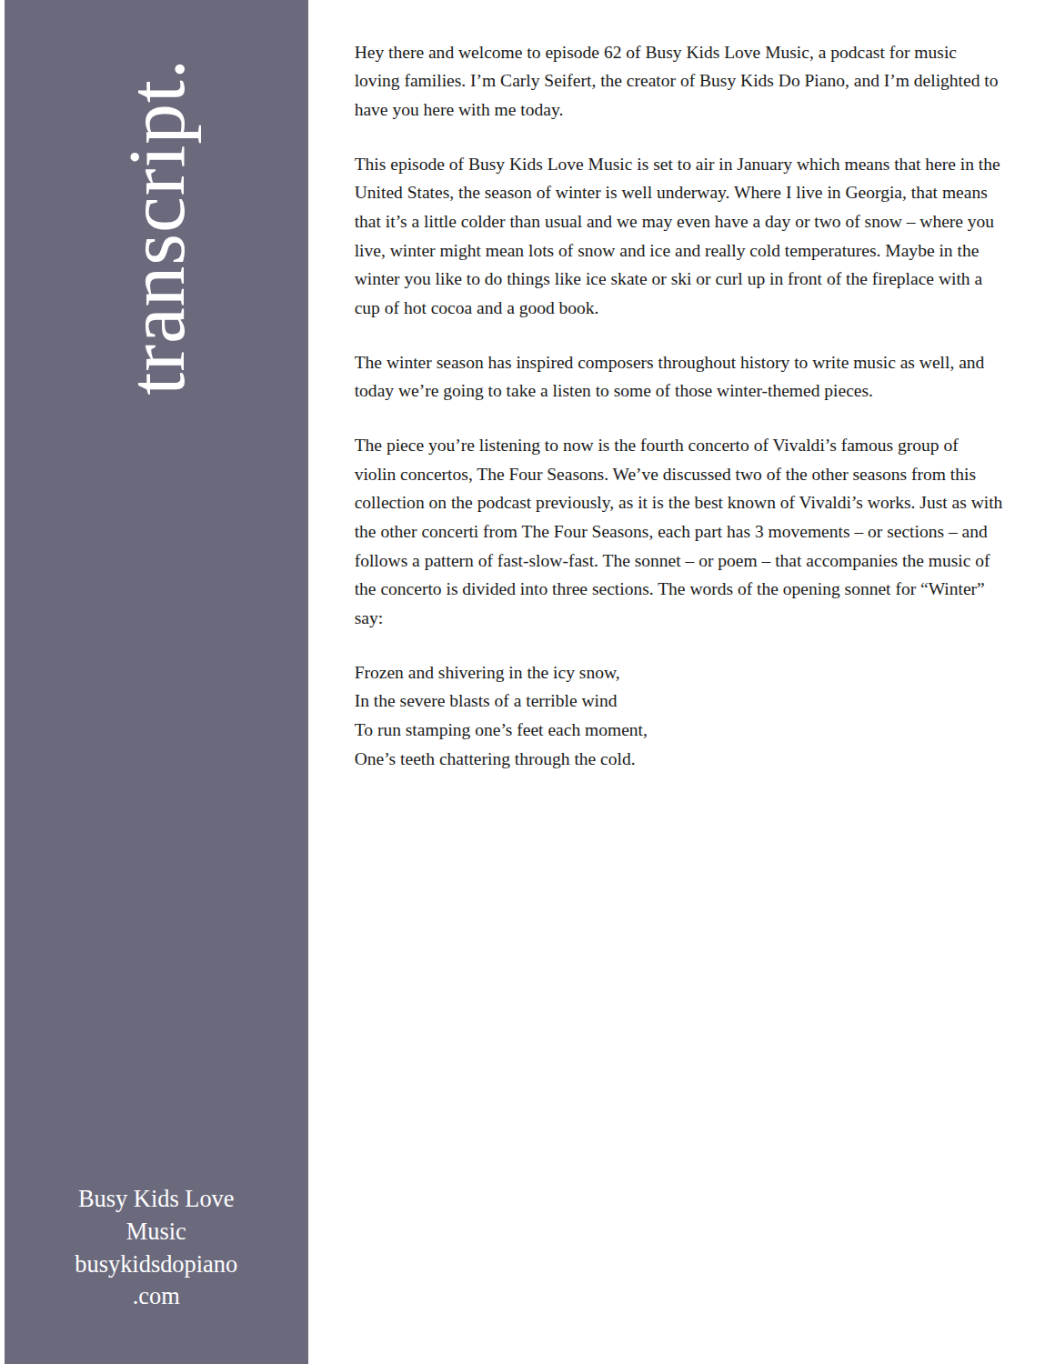transcript.
Busy Kids Love
Music
busykidsdopiano
.com
Hey there and welcome to episode 62 of Busy Kids Love Music, a podcast for music loving families. I’m Carly Seifert, the creator of Busy Kids Do Piano, and I’m delighted to have you here with me today.
This episode of Busy Kids Love Music is set to air in January which means that here in the United States, the season of winter is well underway. Where I live in Georgia, that means that it’s a little colder than usual and we may even have a day or two of snow – where you live, winter might mean lots of snow and ice and really cold temperatures. Maybe in the winter you like to do things like ice skate or ski or curl up in front of the fireplace with a cup of hot cocoa and a good book.
The winter season has inspired composers throughout history to write music as well, and today we’re going to take a listen to some of those winter-themed pieces.
The piece you’re listening to now is the fourth concerto of Vivaldi’s famous group of violin concertos, The Four Seasons. We’ve discussed two of the other seasons from this collection on the podcast previously, as it is the best known of Vivaldi’s works. Just as with the other concerti from The Four Seasons, each part has 3 movements – or sections – and follows a pattern of fast-slow-fast. The sonnet – or poem – that accompanies the music of the concerto is divided into three sections. The words of the opening sonnet for “Winter” say:
Frozen and shivering in the icy snow,
In the severe blasts of a terrible wind
To run stamping one’s feet each moment,
One’s teeth chattering through the cold.